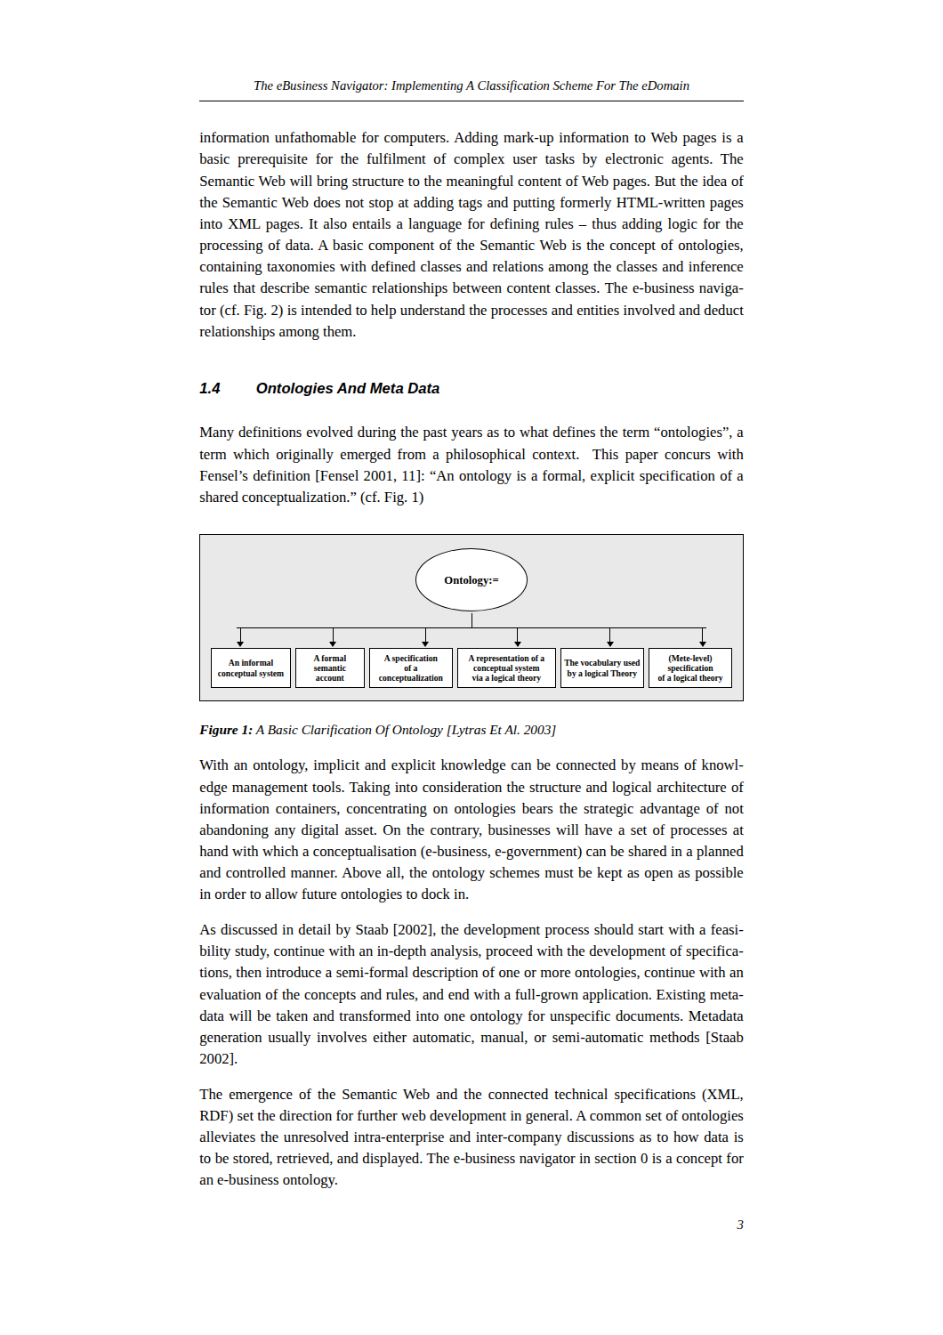The eBusiness Navigator: Implementing A Classification Scheme For The eDomain
information unfathomable for computers. Adding mark-up information to Web pages is a basic prerequisite for the fulfilment of complex user tasks by electronic agents. The Semantic Web will bring structure to the meaningful content of Web pages. But the idea of the Semantic Web does not stop at adding tags and putting formerly HTML-written pages into XML pages. It also entails a language for defining rules – thus adding logic for the processing of data. A basic component of the Semantic Web is the concept of ontologies, containing taxonomies with defined classes and relations among the classes and inference rules that describe semantic relationships between content classes. The e-business navigator (cf. Fig. 2) is intended to help understand the processes and entities involved and deduct relationships among them.
1.4 Ontologies And Meta Data
Many definitions evolved during the past years as to what defines the term “ontologies”, a term which originally emerged from a philosophical context. This paper concurs with Fensel’s definition [Fensel 2001, 11]: “An ontology is a formal, explicit specification of a shared conceptualization.” (cf. Fig. 1)
Ontology:=
An informal
conceptual system
A formal
semantic account
A specification
of a conceptualization
A representation of a
conceptual system
via a logical theory
The vocabulary used
by a logical Theory
(Mete-level)
specification
of a logical theory
Figure 1: A Basic Clarification Of Ontology [Lytras Et Al. 2003]
With an ontology, implicit and explicit knowledge can be connected by means of knowledge management tools. Taking into consideration the structure and logical architecture of information containers, concentrating on ontologies bears the strategic advantage of not abandoning any digital asset. On the contrary, businesses will have a set of processes at hand with which a conceptualisation (e-business, e-government) can be shared in a planned and controlled manner. Above all, the ontology schemes must be kept as open as possible in order to allow future ontologies to dock in.
As discussed in detail by Staab [2002], the development process should start with a feasibility study, continue with an in-depth analysis, proceed with the development of specifications, then introduce a semi-formal description of one or more ontologies, continue with an evaluation of the concepts and rules, and end with a full-grown application. Existing metadata will be taken and transformed into one ontology for unspecific documents. Metadata generation usually involves either automatic, manual, or semi-automatic methods [Staab 2002].
The emergence of the Semantic Web and the connected technical specifications (XML, RDF) set the direction for further web development in general. A common set of ontologies alleviates the unresolved intra-enterprise and inter-company discussions as to how data is to be stored, retrieved, and displayed. The e-business navigator in section 0 is a concept for an e-business ontology.
3